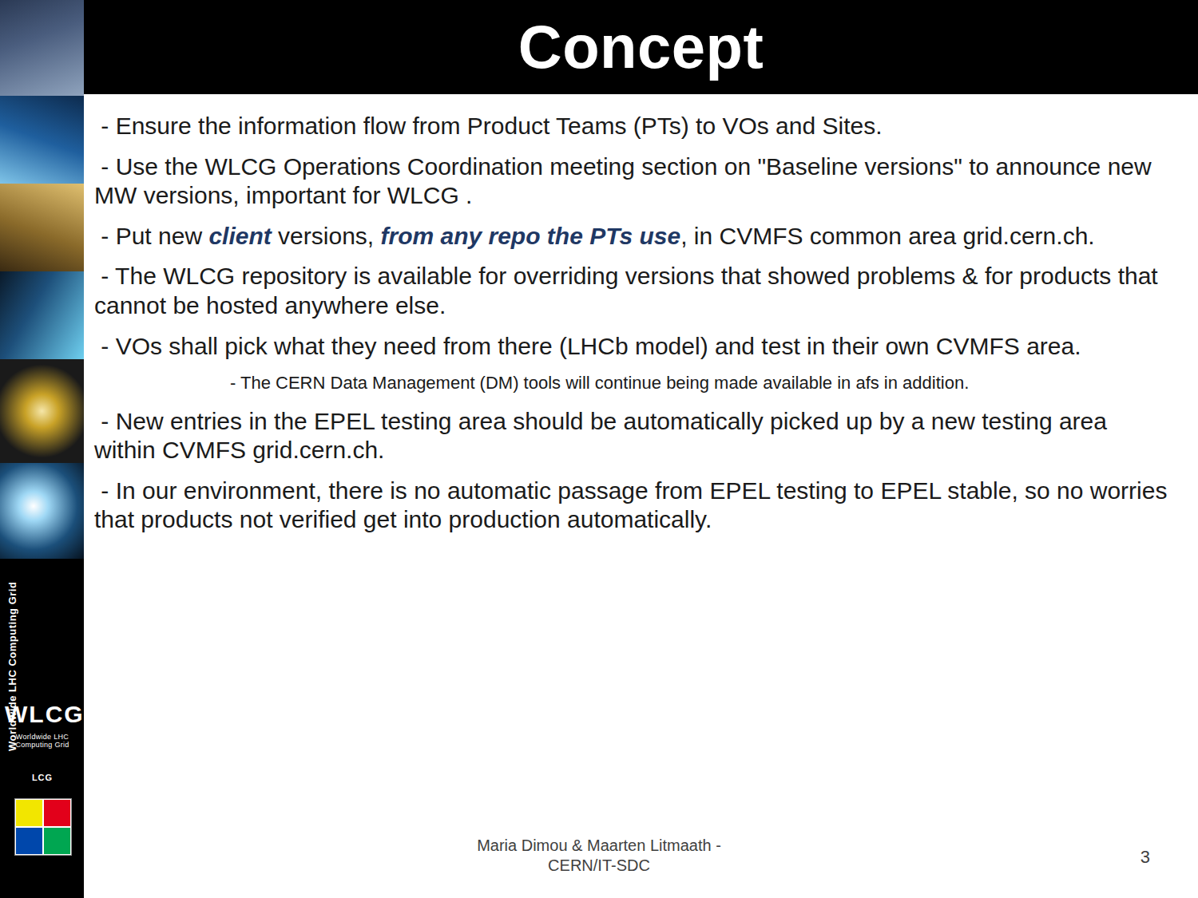Worldwide LHC Computing Grid
WLCG
Worldwide LHC Computing Grid
LCG
Concept
- Ensure the information flow from Product Teams (PTs) to VOs and Sites.
- Use the WLCG Operations Coordination meeting section on "Baseline versions" to announce new MW versions, important for WLCG .
- Put new client versions, from any repo the PTs use, in CVMFS common area grid.cern.ch.
- The WLCG repository is available for overriding versions that showed problems & for products that cannot be hosted anywhere else.
- VOs shall pick what they need from there (LHCb model) and test in their own CVMFS area.
- The CERN Data Management (DM) tools will continue being made available in afs in addition.
- New entries in the EPEL testing area should be automatically picked up by a new testing area within CVMFS grid.cern.ch.
- In our environment, there is no automatic passage from EPEL testing to EPEL stable, so no worries that products not verified get into production automatically.
Maria Dimou & Maarten Litmaath -
CERN/IT-SDC
3